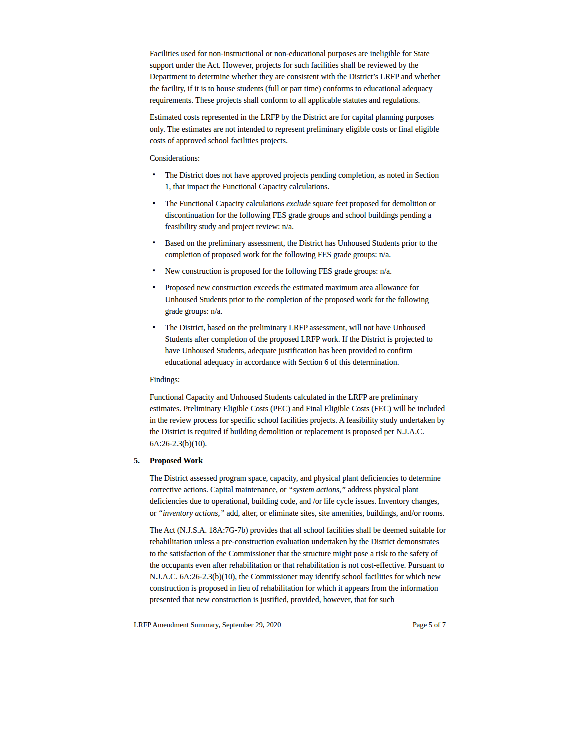Facilities used for non-instructional or non-educational purposes are ineligible for State support under the Act. However, projects for such facilities shall be reviewed by the Department to determine whether they are consistent with the District’s LRFP and whether the facility, if it is to house students (full or part time) conforms to educational adequacy requirements. These projects shall conform to all applicable statutes and regulations.
Estimated costs represented in the LRFP by the District are for capital planning purposes only. The estimates are not intended to represent preliminary eligible costs or final eligible costs of approved school facilities projects.
Considerations:
The District does not have approved projects pending completion, as noted in Section 1, that impact the Functional Capacity calculations.
The Functional Capacity calculations exclude square feet proposed for demolition or discontinuation for the following FES grade groups and school buildings pending a feasibility study and project review: n/a.
Based on the preliminary assessment, the District has Unhoused Students prior to the completion of proposed work for the following FES grade groups: n/a.
New construction is proposed for the following FES grade groups: n/a.
Proposed new construction exceeds the estimated maximum area allowance for Unhoused Students prior to the completion of the proposed work for the following grade groups: n/a.
The District, based on the preliminary LRFP assessment, will not have Unhoused Students after completion of the proposed LRFP work. If the District is projected to have Unhoused Students, adequate justification has been provided to confirm educational adequacy in accordance with Section 6 of this determination.
Findings:
Functional Capacity and Unhoused Students calculated in the LRFP are preliminary estimates. Preliminary Eligible Costs (PEC) and Final Eligible Costs (FEC) will be included in the review process for specific school facilities projects. A feasibility study undertaken by the District is required if building demolition or replacement is proposed per N.J.A.C. 6A:26-2.3(b)(10).
Proposed Work
The District assessed program space, capacity, and physical plant deficiencies to determine corrective actions. Capital maintenance, or “system actions,” address physical plant deficiencies due to operational, building code, and /or life cycle issues. Inventory changes, or “inventory actions,” add, alter, or eliminate sites, site amenities, buildings, and/or rooms.
The Act (N.J.S.A. 18A:7G-7b) provides that all school facilities shall be deemed suitable for rehabilitation unless a pre-construction evaluation undertaken by the District demonstrates to the satisfaction of the Commissioner that the structure might pose a risk to the safety of the occupants even after rehabilitation or that rehabilitation is not cost-effective. Pursuant to N.J.A.C. 6A:26-2.3(b)(10), the Commissioner may identify school facilities for which new construction is proposed in lieu of rehabilitation for which it appears from the information presented that new construction is justified, provided, however, that for such
LRFP Amendment Summary, September 29, 2020 Page 5 of 7